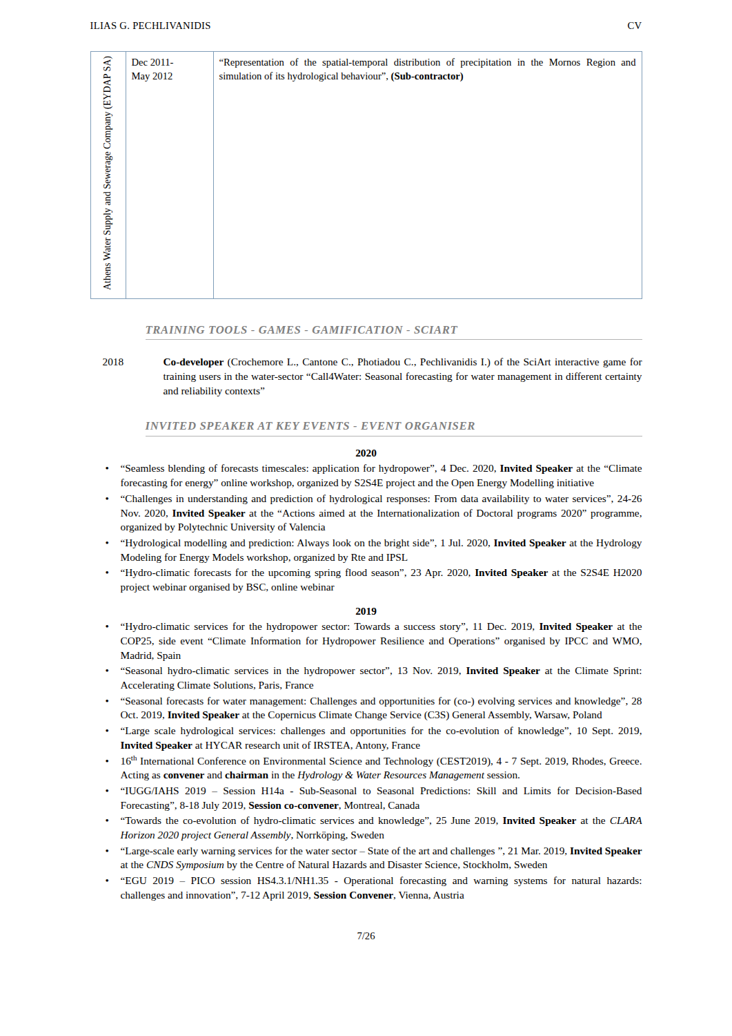Ilias G. Pechlivanidis CV
| Athens Water Supply and Sewerage Company (EYDAP SA) | Dec 2011- May 2012 | “Representation of the spatial-temporal distribution of precipitation in the Mornos Region and simulation of its hydrological behaviour”, (Sub-contractor) |
Training tools - Games - Gamification - SciArt
2018
Co-developer (Crochemore L., Cantone C., Photiadou C., Pechlivanidis I.) of the SciArt interactive game for training users in the water-sector “Call4Water: Seasonal forecasting for water management in different certainty and reliability contexts”
Invited speaker at key events - Event organiser
2020
“Seamless blending of forecasts timescales: application for hydropower”, 4 Dec. 2020, Invited Speaker at the “Climate forecasting for energy” online workshop, organized by S2S4E project and the Open Energy Modelling initiative
“Challenges in understanding and prediction of hydrological responses: From data availability to water services”, 24-26 Nov. 2020, Invited Speaker at the “Actions aimed at the Internationalization of Doctoral programs 2020” programme, organized by Polytechnic University of Valencia
“Hydrological modelling and prediction: Always look on the bright side”, 1 Jul. 2020, Invited Speaker at the Hydrology Modeling for Energy Models workshop, organized by Rte and IPSL
“Hydro-climatic forecasts for the upcoming spring flood season”, 23 Apr. 2020, Invited Speaker at the S2S4E H2020 project webinar organised by BSC, online webinar
2019
“Hydro-climatic services for the hydropower sector: Towards a success story”, 11 Dec. 2019, Invited Speaker at the COP25, side event “Climate Information for Hydropower Resilience and Operations” organised by IPCC and WMO, Madrid, Spain
“Seasonal hydro-climatic services in the hydropower sector”, 13 Nov. 2019, Invited Speaker at the Climate Sprint: Accelerating Climate Solutions, Paris, France
“Seasonal forecasts for water management: Challenges and opportunities for (co-) evolving services and knowledge”, 28 Oct. 2019, Invited Speaker at the Copernicus Climate Change Service (C3S) General Assembly, Warsaw, Poland
“Large scale hydrological services: challenges and opportunities for the co-evolution of knowledge”, 10 Sept. 2019, Invited Speaker at HYCAR research unit of IRSTEA, Antony, France
16th International Conference on Environmental Science and Technology (CEST2019), 4 - 7 Sept. 2019, Rhodes, Greece. Acting as convener and chairman in the Hydrology & Water Resources Management session.
“IUGG/IAHS 2019 – Session H14a - Sub-Seasonal to Seasonal Predictions: Skill and Limits for Decision-Based Forecasting”, 8-18 July 2019, Session co-convener, Montreal, Canada
“Towards the co-evolution of hydro-climatic services and knowledge”, 25 June 2019, Invited Speaker at the CLARA Horizon 2020 project General Assembly, Norrköping, Sweden
“Large-scale early warning services for the water sector – State of the art and challenges ”, 21 Mar. 2019, Invited Speaker at the CNDS Symposium by the Centre of Natural Hazards and Disaster Science, Stockholm, Sweden
“EGU 2019 – PICO session HS4.3.1/NH1.35 - Operational forecasting and warning systems for natural hazards: challenges and innovation”, 7-12 April 2019, Session Convener, Vienna, Austria
7/26